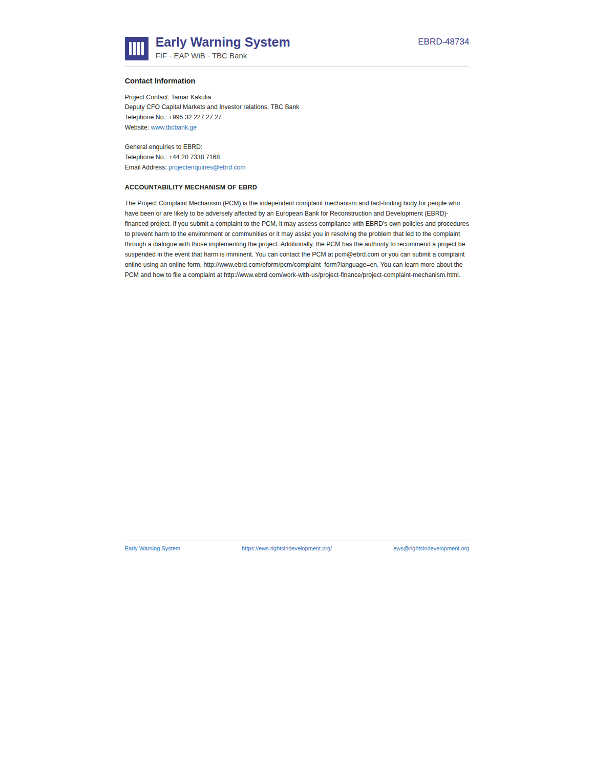Early Warning System
FIF - EAP WiB - TBC Bank
EBRD-48734
Contact Information
Project Contact: Tamar Kakulia
Deputy CFO Capital Markets and Investor relations, TBC Bank
Telephone No.: +995 32 227 27 27
Website: www.tbcbank.ge
General enquiries to EBRD:
Telephone No.: +44 20 7338 7168
Email Address: projectenquiries@ebrd.com
ACCOUNTABILITY MECHANISM OF EBRD
The Project Complaint Mechanism (PCM) is the independent complaint mechanism and fact-finding body for people who have been or are likely to be adversely affected by an European Bank for Reconstruction and Development (EBRD)-financed project. If you submit a complaint to the PCM, it may assess compliance with EBRD's own policies and procedures to prevent harm to the environment or communities or it may assist you in resolving the problem that led to the complaint through a dialogue with those implementing the project. Additionally, the PCM has the authority to recommend a project be suspended in the event that harm is imminent. You can contact the PCM at pcm@ebrd.com or you can submit a complaint online using an online form, http://www.ebrd.com/eform/pcm/complaint_form?language=en. You can learn more about the PCM and how to file a complaint at http://www.ebrd.com/work-with-us/project-finance/project-complaint-mechanism.html.
Early Warning System
https://ews.rightsindevelopment.org/
ews@rightsindevelopment.org